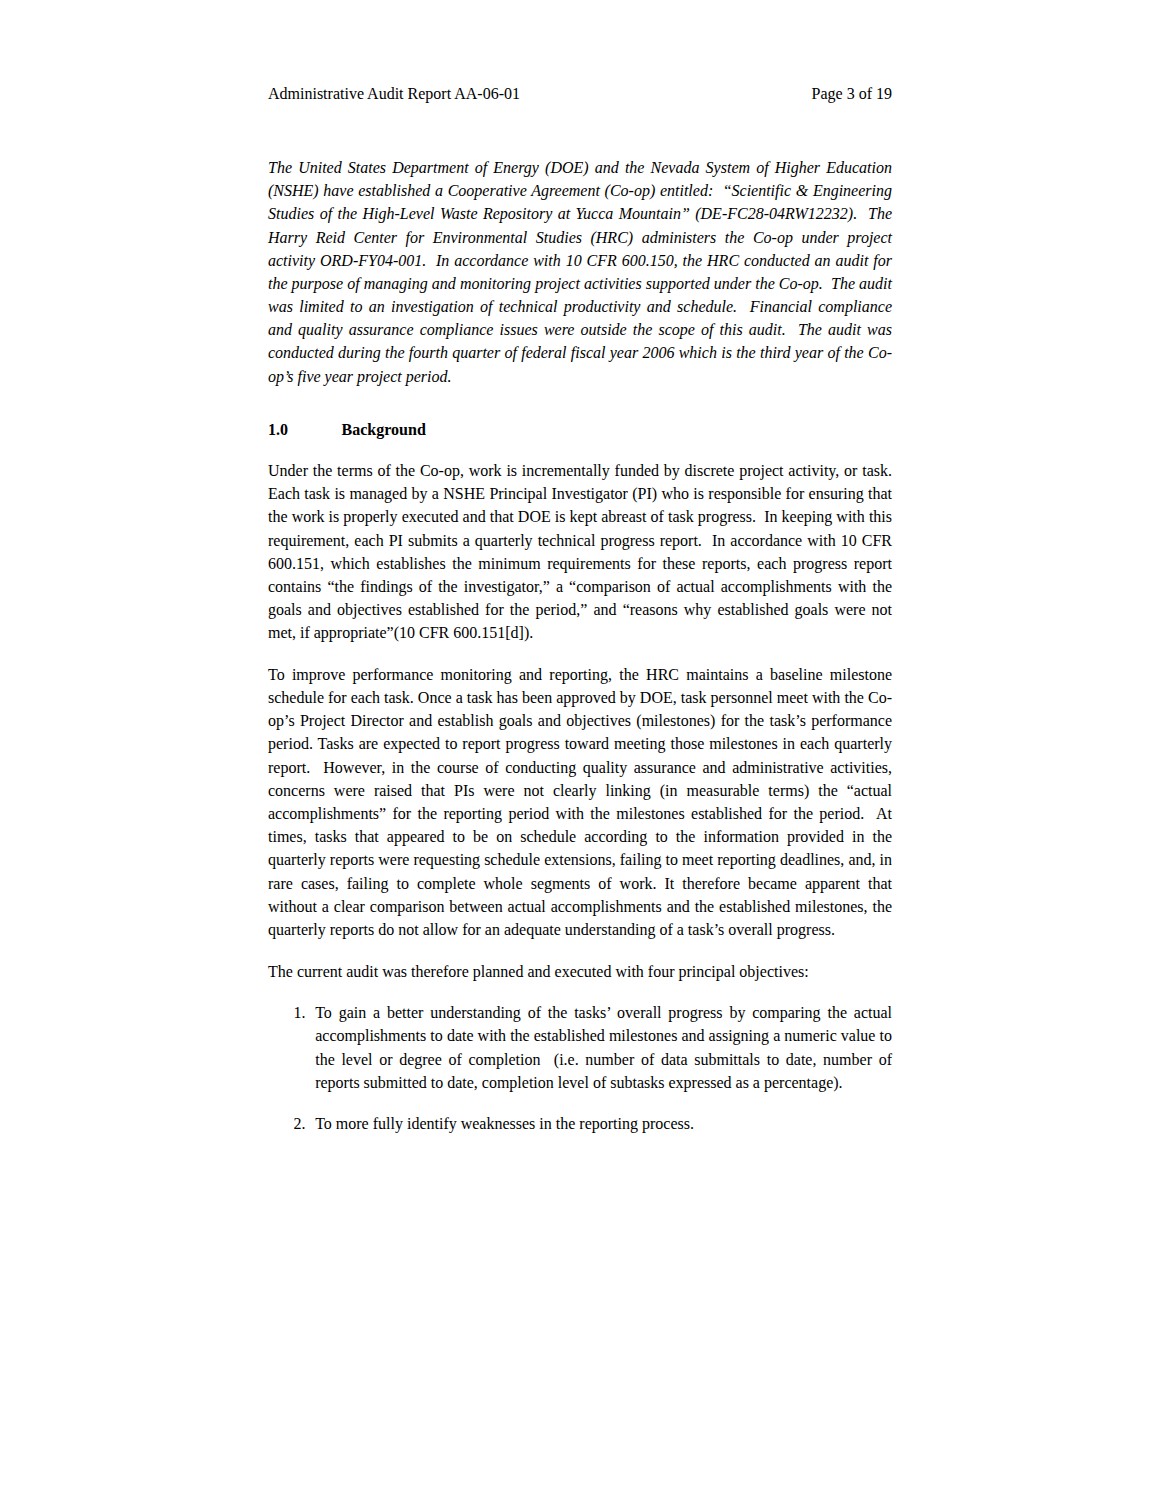Administrative Audit Report AA-06-01
Page 3 of 19
The United States Department of Energy (DOE) and the Nevada System of Higher Education (NSHE) have established a Cooperative Agreement (Co-op) entitled: “Scientific & Engineering Studies of the High-Level Waste Repository at Yucca Mountain” (DE-FC28-04RW12232). The Harry Reid Center for Environmental Studies (HRC) administers the Co-op under project activity ORD-FY04-001. In accordance with 10 CFR 600.150, the HRC conducted an audit for the purpose of managing and monitoring project activities supported under the Co-op. The audit was limited to an investigation of technical productivity and schedule. Financial compliance and quality assurance compliance issues were outside the scope of this audit. The audit was conducted during the fourth quarter of federal fiscal year 2006 which is the third year of the Co-op’s five year project period.
1.0 Background
Under the terms of the Co-op, work is incrementally funded by discrete project activity, or task. Each task is managed by a NSHE Principal Investigator (PI) who is responsible for ensuring that the work is properly executed and that DOE is kept abreast of task progress. In keeping with this requirement, each PI submits a quarterly technical progress report. In accordance with 10 CFR 600.151, which establishes the minimum requirements for these reports, each progress report contains “the findings of the investigator,” a “comparison of actual accomplishments with the goals and objectives established for the period,” and “reasons why established goals were not met, if appropriate”(10 CFR 600.151[d]).
To improve performance monitoring and reporting, the HRC maintains a baseline milestone schedule for each task. Once a task has been approved by DOE, task personnel meet with the Co-op’s Project Director and establish goals and objectives (milestones) for the task’s performance period. Tasks are expected to report progress toward meeting those milestones in each quarterly report. However, in the course of conducting quality assurance and administrative activities, concerns were raised that PIs were not clearly linking (in measurable terms) the “actual accomplishments” for the reporting period with the milestones established for the period. At times, tasks that appeared to be on schedule according to the information provided in the quarterly reports were requesting schedule extensions, failing to meet reporting deadlines, and, in rare cases, failing to complete whole segments of work. It therefore became apparent that without a clear comparison between actual accomplishments and the established milestones, the quarterly reports do not allow for an adequate understanding of a task’s overall progress.
The current audit was therefore planned and executed with four principal objectives:
To gain a better understanding of the tasks’ overall progress by comparing the actual accomplishments to date with the established milestones and assigning a numeric value to the level or degree of completion (i.e. number of data submittals to date, number of reports submitted to date, completion level of subtasks expressed as a percentage).
To more fully identify weaknesses in the reporting process.